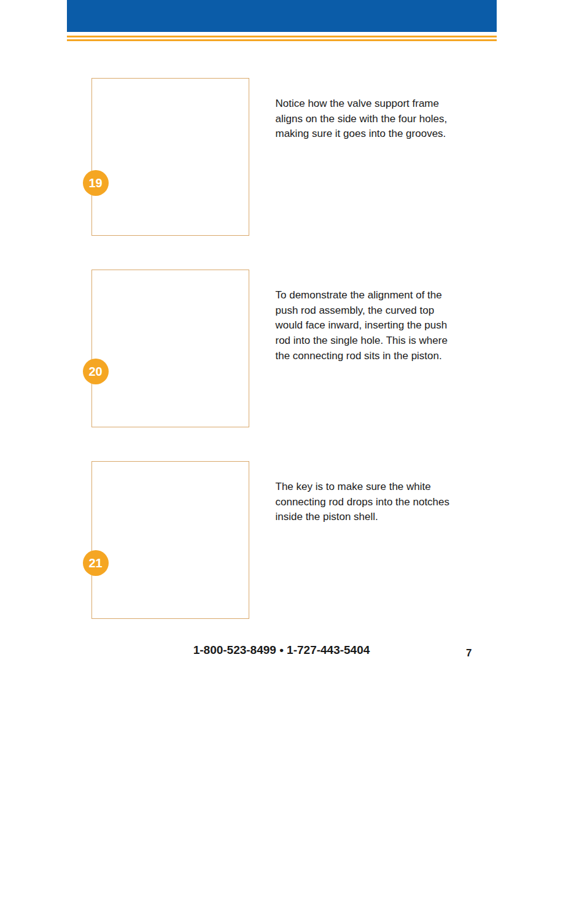19
Notice how the valve support frame aligns on the side with the four holes, making sure it goes into the grooves.
20
To demonstrate the alignment of the push rod assembly, the curved top would face inward, inserting the push rod into the single hole. This is where the connecting rod sits in the piston.
21
The key is to make sure the white connecting rod drops into the notches inside the piston shell.
1-800-523-8499 • 1-727-443-5404 7